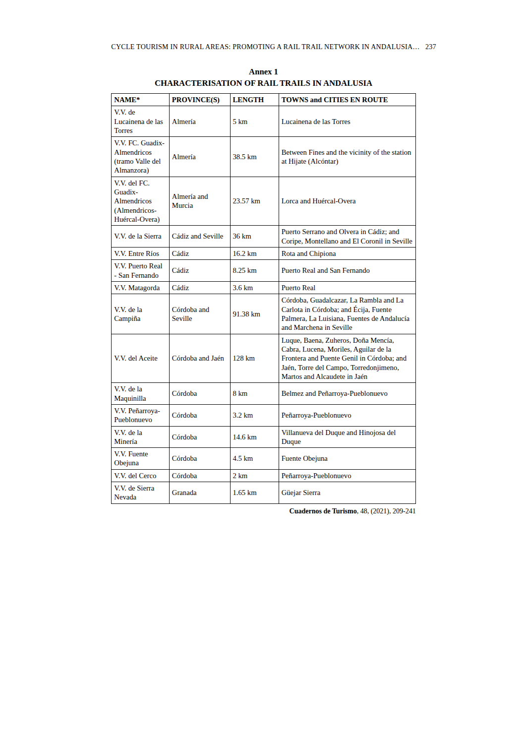CYCLE TOURISM IN RURAL AREAS: PROMOTING A RAIL TRAIL NETWORK IN ANDALUSIA… 237
Annex 1
CHARACTERISATION OF RAIL TRAILS IN ANDALUSIA
| NAME* | PROVINCE(S) | LENGTH | TOWNS and CITIES EN ROUTE |
| --- | --- | --- | --- |
| V.V. de Lucainena de las Torres | Almería | 5 km | Lucainena de las Torres |
| V.V. FC. Guadix-Almendricos (tramo Valle del Almanzora) | Almería | 38.5 km | Between Fines and the vicinity of the station at Hijate (Alcóntar) |
| V.V. del FC. Guadix-Almendricos (Almendricos-Huércal-Overa) | Almería and Murcia | 23.57 km | Lorca and Huércal-Overa |
| V.V. de la Sierra | Cádiz and Seville | 36 km | Puerto Serrano and Olvera in Cádiz; and Coripe, Montellano and El Coronil in Seville |
| V.V. Entre Ríos | Cádiz | 16.2 km | Rota and Chipiona |
| V.V. Puerto Real - San Fernando | Cádiz | 8.25 km | Puerto Real and San Fernando |
| V.V. Matagorda | Cádiz | 3.6 km | Puerto Real |
| V.V. de la Campiña | Córdoba and Seville | 91.38 km | Córdoba, Guadalcazar, La Rambla and La Carlota in Córdoba; and Écija, Fuente Palmera, La Luisiana, Fuentes de Andalucía and Marchena in Seville |
| V.V. del Aceite | Córdoba and Jaén | 128 km | Luque, Baena, Zuheros, Doña Mencía, Cabra, Lucena, Moriles, Aguilar de la Frontera and Puente Genil in Córdoba; and Jaén, Torre del Campo, Torredonjimeno, Martos and Alcaudete in Jaén |
| V.V. de la Maquinilla | Córdoba | 8 km | Belmez and Peñarroya-Pueblonuevo |
| V.V. Peñarroya-Pueblonuevo | Córdoba | 3.2 km | Peñarroya-Pueblonuevo |
| V.V. de la Minería | Córdoba | 14.6 km | Villanueva del Duque and Hinojosa del Duque |
| V.V. Fuente Obejuna | Córdoba | 4.5 km | Fuente Obejuna |
| V.V. del Cerco | Córdoba | 2 km | Peñarroya-Pueblonuevo |
| V.V. de Sierra Nevada | Granada | 1.65 km | Güejar Sierra |
Cuadernos de Turismo, 48, (2021), 209-241